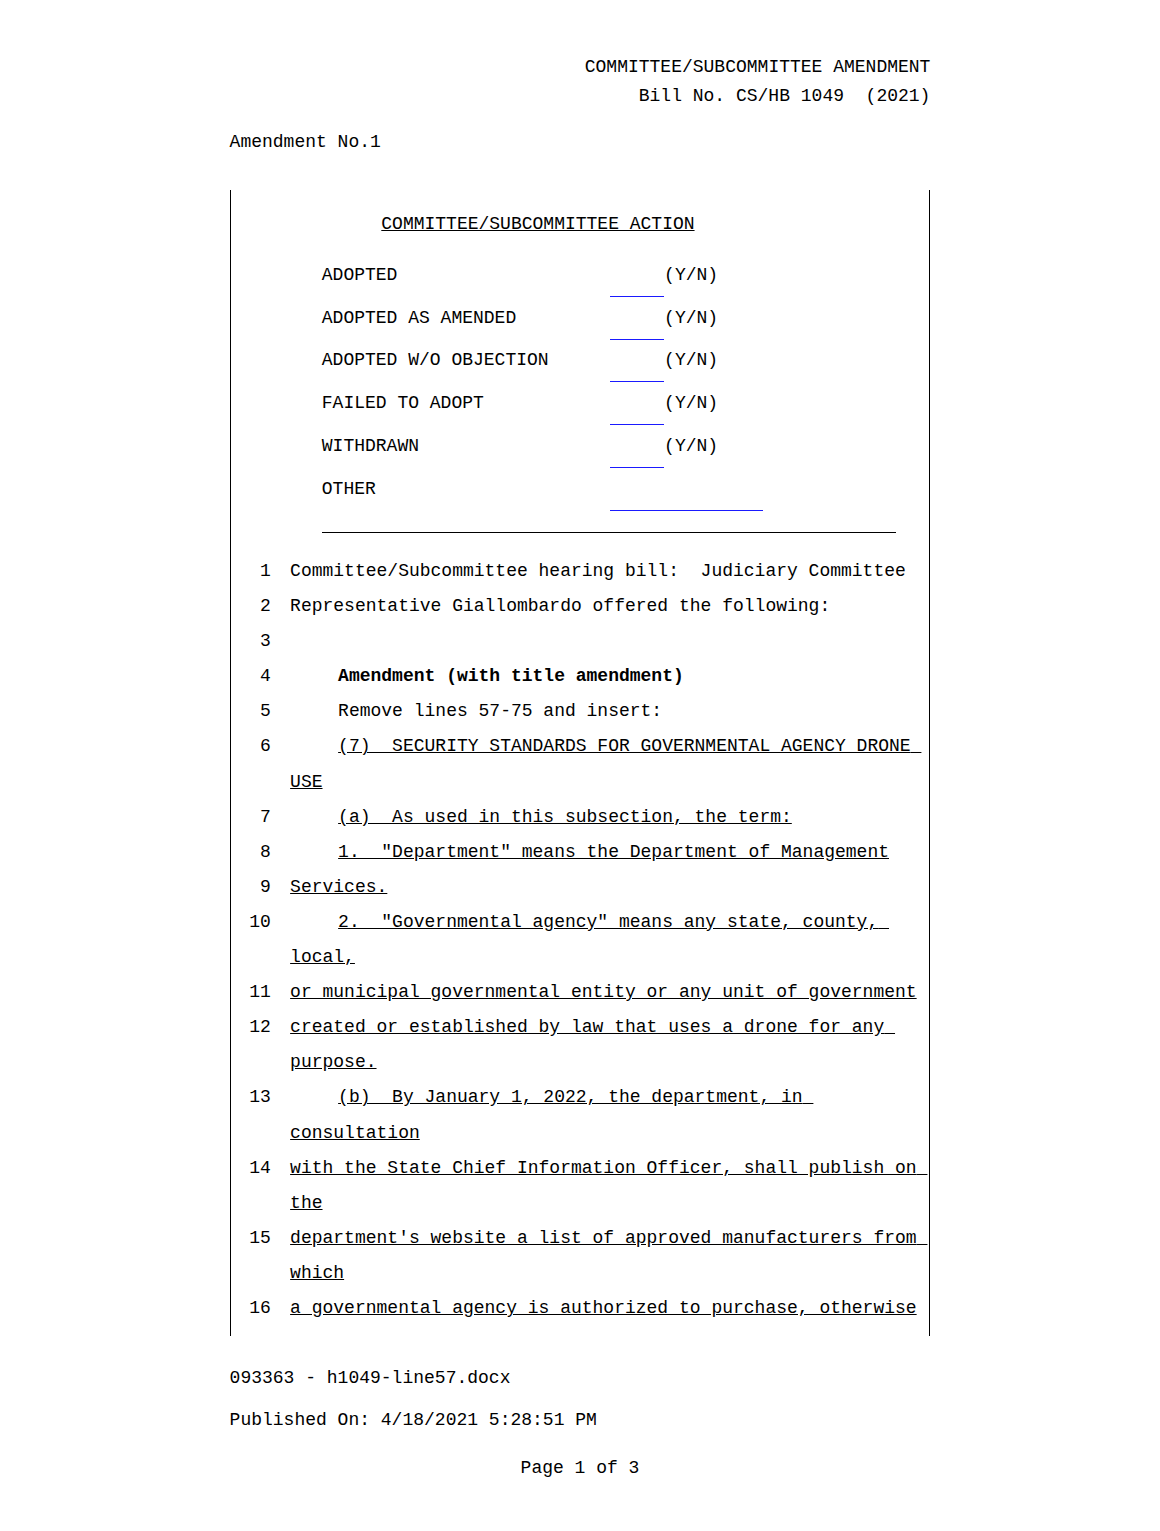COMMITTEE/SUBCOMMITTEE AMENDMENT
Bill No. CS/HB 1049 (2021)
Amendment No.1
COMMITTEE/SUBCOMMITTEE ACTION
| ADOPTED | | (Y/N) |
| ADOPTED AS AMENDED | | (Y/N) |
| ADOPTED W/O OBJECTION | | (Y/N) |
| FAILED TO ADOPT | | (Y/N) |
| WITHDRAWN | | (Y/N) |
| OTHER | |
Committee/Subcommittee hearing bill: Judiciary Committee
Representative Giallombardo offered the following:
Amendment (with title amendment)
Remove lines 57-75 and insert:
(7) SECURITY STANDARDS FOR GOVERNMENTAL AGENCY DRONE USE
(a) As used in this subsection, the term:
1. "Department" means the Department of Management
Services.
2. "Governmental agency" means any state, county, local,
or municipal governmental entity or any unit of government
created or established by law that uses a drone for any purpose.
(b) By January 1, 2022, the department, in consultation
with the State Chief Information Officer, shall publish on the
department's website a list of approved manufacturers from which
a governmental agency is authorized to purchase, otherwise
093363 - h1049-line57.docx
Published On: 4/18/2021 5:28:51 PM
Page 1 of 3